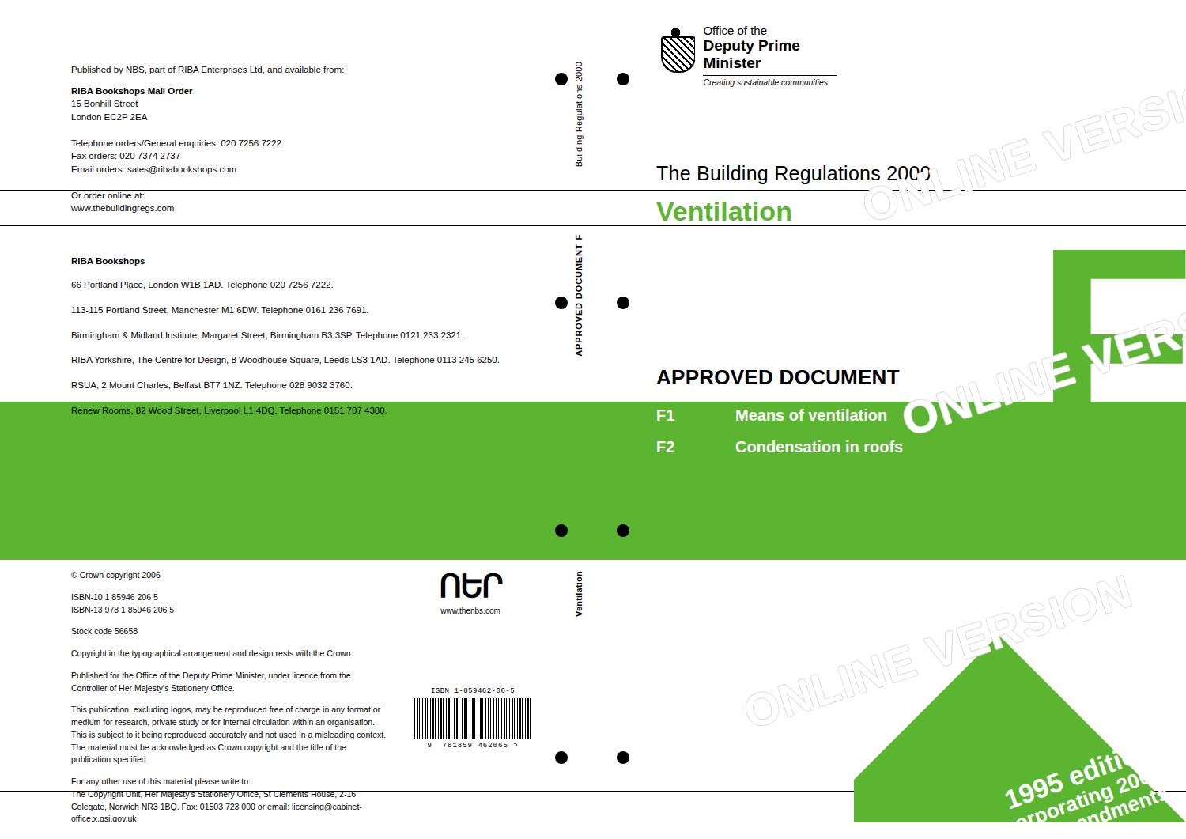Published by NBS, part of RIBA Enterprises Ltd, and available from:
RIBA Bookshops Mail Order
15 Bonhill Street
London EC2P 2EA
Telephone orders/General enquiries: 020 7256 7222
Fax orders: 020 7374 2737
Email orders: sales@ribabookshops.com
Or order online at:
www.thebuildingregs.com
RIBA Bookshops
66 Portland Place, London W1B 1AD. Telephone 020 7256 7222.
113-115 Portland Street, Manchester M1 6DW. Telephone 0161 236 7691.
Birmingham & Midland Institute, Margaret Street, Birmingham B3 3SP. Telephone 0121 233 2321.
RIBA Yorkshire, The Centre for Design, 8 Woodhouse Square, Leeds LS3 1AD. Telephone 0113 245 6250.
RSUA, 2 Mount Charles, Belfast BT7 1NZ. Telephone 028 9032 3760.
Renew Rooms, 82 Wood Street, Liverpool L1 4DQ. Telephone 0151 707 4380.
© Crown copyright 2006
ISBN-10 1 85946 206 5
ISBN-13 978 1 85946 206 5
Stock code 56658
Copyright in the typographical arrangement and design rests with the Crown.
Published for the Office of the Deputy Prime Minister, under licence from the Controller of Her Majesty's Stationery Office.
This publication, excluding logos, may be reproduced free of charge in any format or medium for research, private study or for internal circulation within an organisation. This is subject to it being reproduced accurately and not used in a misleading context. The material must be acknowledged as Crown copyright and the title of the publication specified.
For any other use of this material please write to:
The Copyright Unit, Her Majesty's Stationery Office, St Clements House, 2-16 Colegate, Norwich NR3 1BQ. Fax: 01503 723 000 or email: licensing@cabinet-office.x.gsi.gov.uk
ՈԵՐ
www.thenbs.com
ISBN 1-859462-06-5
9 781859 462065 >
Building Regulations 2000
APPROVED DOCUMENT F
Ventilation
Office of the
Deputy Prime Minister
Creating sustainable communities
The Building Regulations 2000
Ventilation
F
APPROVED DOCUMENT
| F1 | Means of ventilation |
| F2 | Condensation in roofs |
1995 edition
incorporating 2000
amendments
ONLINE VERSION
ONLINE VERSION
ONLINE VERSION